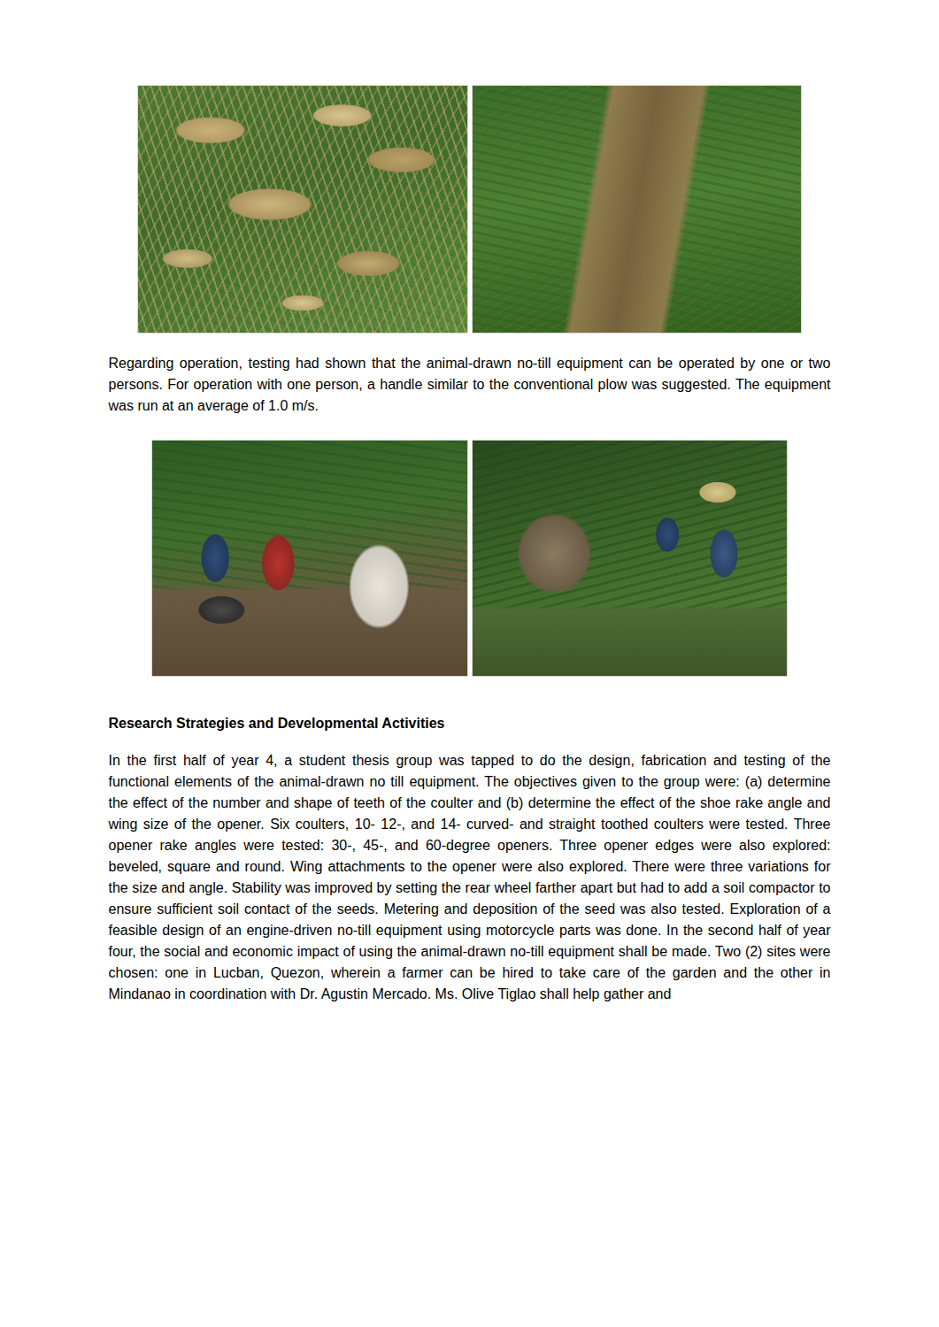Regarding operation, testing had shown that the animal-drawn no-till equipment can be operated by one or two persons. For operation with one person, a handle similar to the conventional plow was suggested. The equipment was run at an average of 1.0 m/s.
Research Strategies and Developmental Activities
In the first half of year 4, a student thesis group was tapped to do the design, fabrication and testing of the functional elements of the animal-drawn no till equipment. The objectives given to the group were: (a) determine the effect of the number and shape of teeth of the coulter and (b) determine the effect of the shoe rake angle and wing size of the opener. Six coulters, 10- 12-, and 14- curved- and straight toothed coulters were tested. Three opener rake angles were tested: 30-, 45-, and 60-degree openers. Three opener edges were also explored: beveled, square and round. Wing attachments to the opener were also explored. There were three variations for the size and angle. Stability was improved by setting the rear wheel farther apart but had to add a soil compactor to ensure sufficient soil contact of the seeds. Metering and deposition of the seed was also tested. Exploration of a feasible design of an engine-driven no-till equipment using motorcycle parts was done. In the second half of year four, the social and economic impact of using the animal-drawn no-till equipment shall be made. Two (2) sites were chosen: one in Lucban, Quezon, wherein a farmer can be hired to take care of the garden and the other in Mindanao in coordination with Dr. Agustin Mercado. Ms. Olive Tiglao shall help gather and